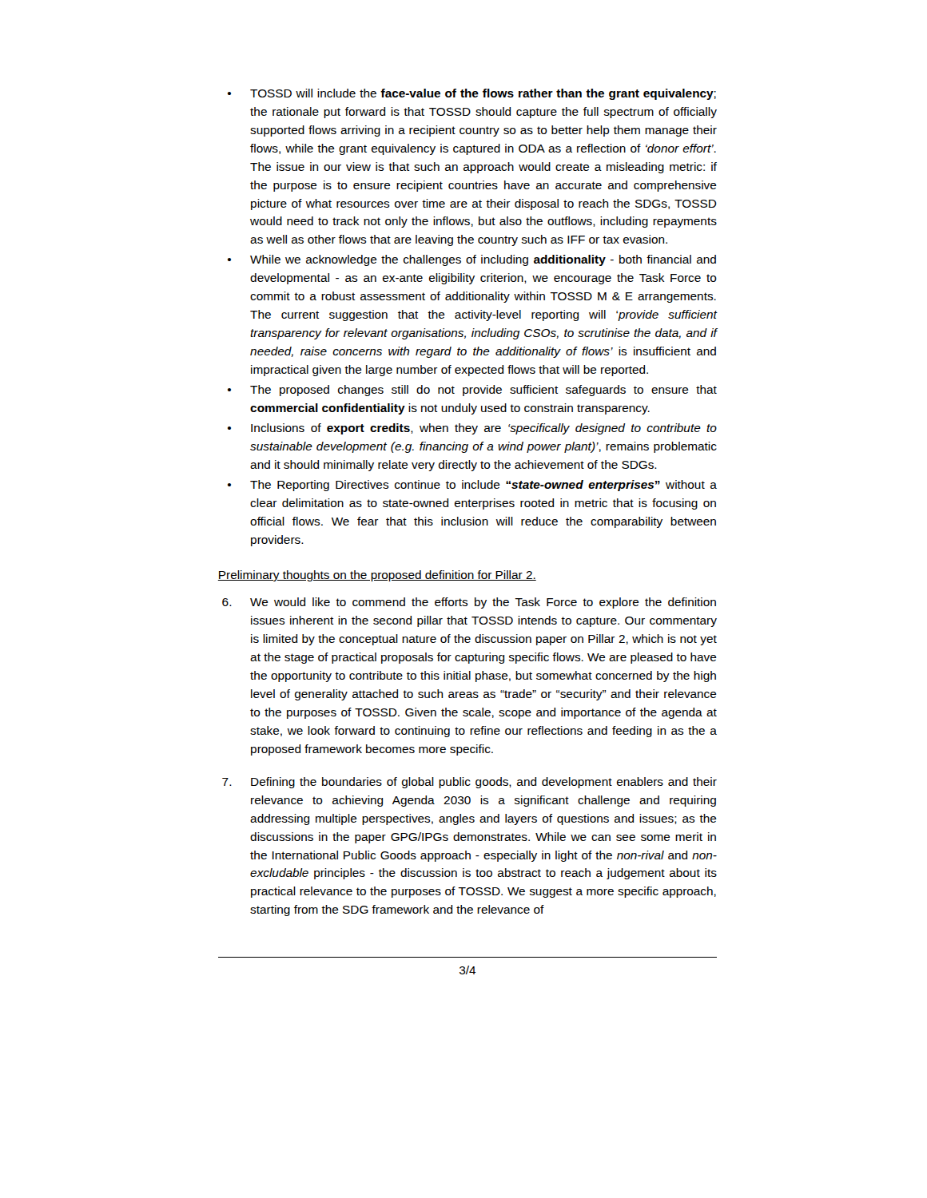TOSSD will include the face-value of the flows rather than the grant equivalency; the rationale put forward is that TOSSD should capture the full spectrum of officially supported flows arriving in a recipient country so as to better help them manage their flows, while the grant equivalency is captured in ODA as a reflection of ‘donor effort’. The issue in our view is that such an approach would create a misleading metric: if the purpose is to ensure recipient countries have an accurate and comprehensive picture of what resources over time are at their disposal to reach the SDGs, TOSSD would need to track not only the inflows, but also the outflows, including repayments as well as other flows that are leaving the country such as IFF or tax evasion.
While we acknowledge the challenges of including additionality - both financial and developmental - as an ex-ante eligibility criterion, we encourage the Task Force to commit to a robust assessment of additionality within TOSSD M & E arrangements. The current suggestion that the activity-level reporting will ‘provide sufficient transparency for relevant organisations, including CSOs, to scrutinise the data, and if needed, raise concerns with regard to the additionality of flows’ is insufficient and impractical given the large number of expected flows that will be reported.
The proposed changes still do not provide sufficient safeguards to ensure that commercial confidentiality is not unduly used to constrain transparency.
Inclusions of export credits, when they are ‘specifically designed to contribute to sustainable development (e.g. financing of a wind power plant)’, remains problematic and it should minimally relate very directly to the achievement of the SDGs.
The Reporting Directives continue to include “state-owned enterprises” without a clear delimitation as to state-owned enterprises rooted in metric that is focusing on official flows. We fear that this inclusion will reduce the comparability between providers.
Preliminary thoughts on the proposed definition for Pillar 2.
We would like to commend the efforts by the Task Force to explore the definition issues inherent in the second pillar that TOSSD intends to capture. Our commentary is limited by the conceptual nature of the discussion paper on Pillar 2, which is not yet at the stage of practical proposals for capturing specific flows. We are pleased to have the opportunity to contribute to this initial phase, but somewhat concerned by the high level of generality attached to such areas as “trade” or “security” and their relevance to the purposes of TOSSD. Given the scale, scope and importance of the agenda at stake, we look forward to continuing to refine our reflections and feeding in as the a proposed framework becomes more specific.
Defining the boundaries of global public goods, and development enablers and their relevance to achieving Agenda 2030 is a significant challenge and requiring addressing multiple perspectives, angles and layers of questions and issues; as the discussions in the paper GPG/IPGs demonstrates. While we can see some merit in the International Public Goods approach - especially in light of the non-rival and non-excludable principles - the discussion is too abstract to reach a judgement about its practical relevance to the purposes of TOSSD. We suggest a more specific approach, starting from the SDG framework and the relevance of
3/4